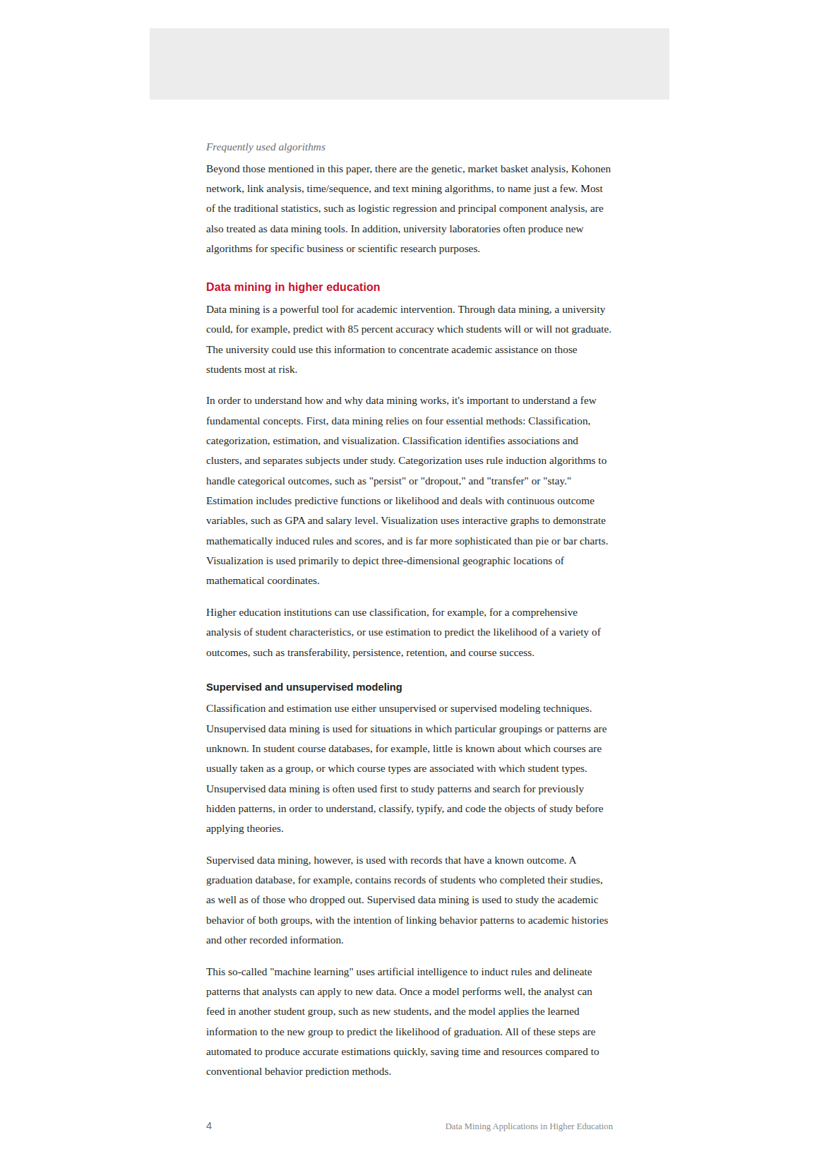Frequently used algorithms
Beyond those mentioned in this paper, there are the genetic, market basket analysis, Kohonen network, link analysis, time/sequence, and text mining algorithms, to name just a few. Most of the traditional statistics, such as logistic regression and principal component analysis, are also treated as data mining tools. In addition, university laboratories often produce new algorithms for specific business or scientific research purposes.
Data mining in higher education
Data mining is a powerful tool for academic intervention. Through data mining, a university could, for example, predict with 85 percent accuracy which students will or will not graduate. The university could use this information to concentrate academic assistance on those students most at risk.
In order to understand how and why data mining works, it's important to understand a few fundamental concepts. First, data mining relies on four essential methods: Classification, categorization, estimation, and visualization. Classification identifies associations and clusters, and separates subjects under study. Categorization uses rule induction algorithms to handle categorical outcomes, such as "persist" or "dropout," and "transfer" or "stay." Estimation includes predictive functions or likelihood and deals with continuous outcome variables, such as GPA and salary level. Visualization uses interactive graphs to demonstrate mathematically induced rules and scores, and is far more sophisticated than pie or bar charts. Visualization is used primarily to depict three-dimensional geographic locations of mathematical coordinates.
Higher education institutions can use classification, for example, for a comprehensive analysis of student characteristics, or use estimation to predict the likelihood of a variety of outcomes, such as transferability, persistence, retention, and course success.
Supervised and unsupervised modeling
Classification and estimation use either unsupervised or supervised modeling techniques. Unsupervised data mining is used for situations in which particular groupings or patterns are unknown. In student course databases, for example, little is known about which courses are usually taken as a group, or which course types are associated with which student types. Unsupervised data mining is often used first to study patterns and search for previously hidden patterns, in order to understand, classify, typify, and code the objects of study before applying theories.
Supervised data mining, however, is used with records that have a known outcome. A graduation database, for example, contains records of students who completed their studies, as well as of those who dropped out. Supervised data mining is used to study the academic behavior of both groups, with the intention of linking behavior patterns to academic histories and other recorded information.
This so-called "machine learning" uses artificial intelligence to induct rules and delineate patterns that analysts can apply to new data. Once a model performs well, the analyst can feed in another student group, such as new students, and the model applies the learned information to the new group to predict the likelihood of graduation. All of these steps are automated to produce accurate estimations quickly, saving time and resources compared to conventional behavior prediction methods.
4 Data Mining Applications in Higher Education